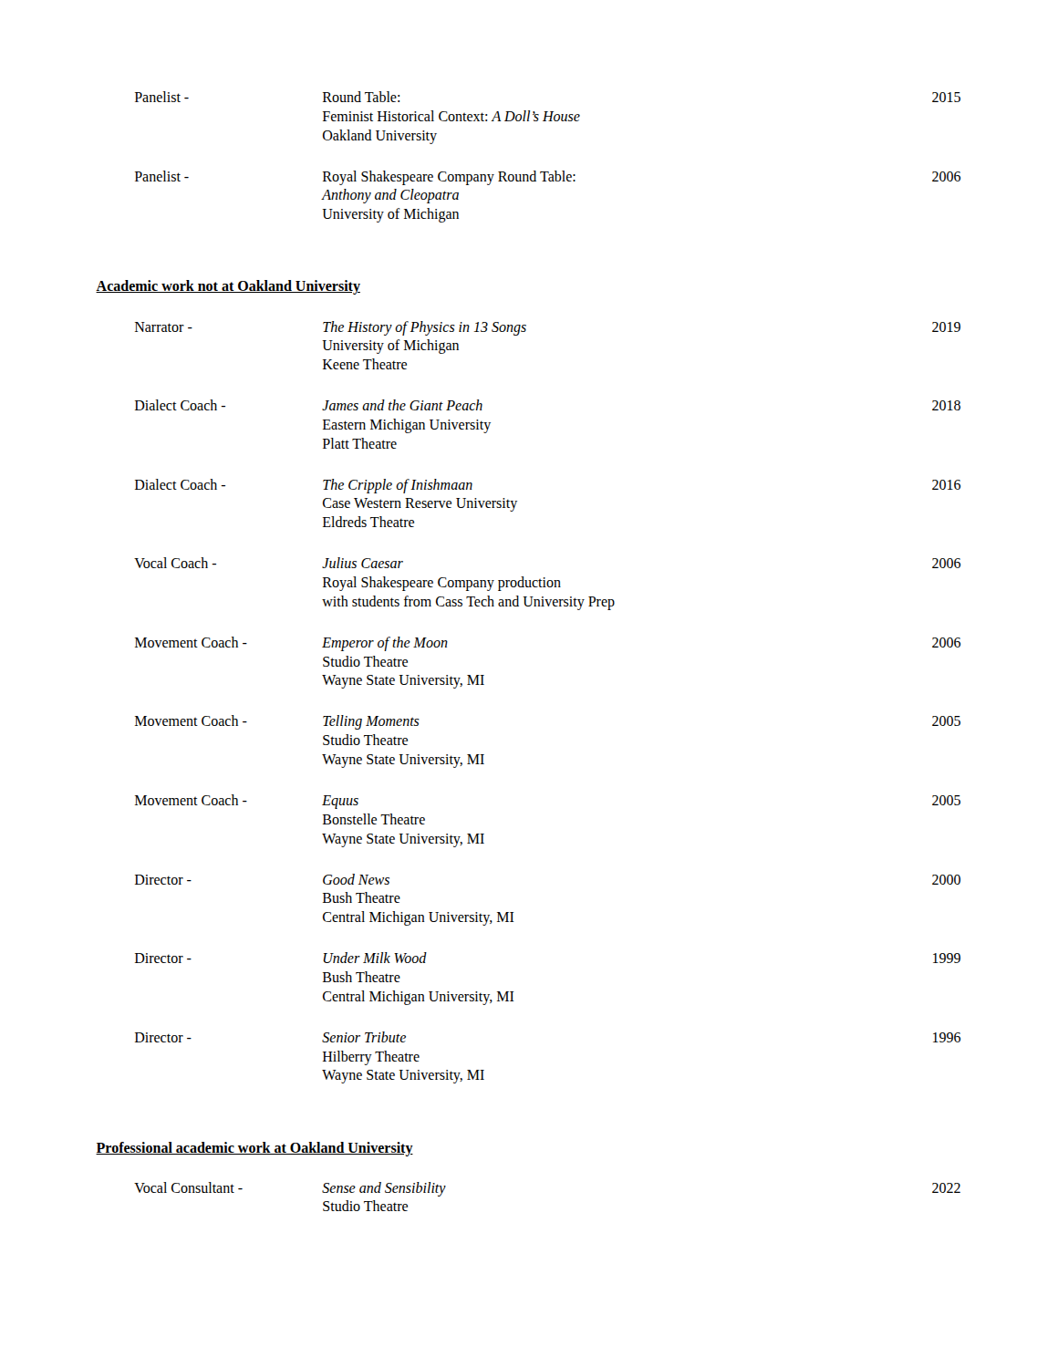| Panelist - | Round Table: Feminist Historical Context: A Doll’s House Oakland University | 2015 |
| Panelist - | Royal Shakespeare Company Round Table: Anthony and Cleopatra University of Michigan | 2006 |
Academic work not at Oakland University
| Narrator - | The History of Physics in 13 Songs University of Michigan Keene Theatre | 2019 |
| Dialect Coach - | James and the Giant Peach Eastern Michigan University Platt Theatre | 2018 |
| Dialect Coach - | The Cripple of Inishmaan Case Western Reserve University Eldreds Theatre | 2016 |
| Vocal Coach - | Julius Caesar Royal Shakespeare Company production with students from Cass Tech and University Prep | 2006 |
| Movement Coach - | Emperor of the Moon Studio Theatre Wayne State University, MI | 2006 |
| Movement Coach - | Telling Moments Studio Theatre Wayne State University, MI | 2005 |
| Movement Coach - | Equus Bonstelle Theatre Wayne State University, MI | 2005 |
| Director - | Good News Bush Theatre Central Michigan University, MI | 2000 |
| Director - | Under Milk Wood Bush Theatre Central Michigan University, MI | 1999 |
| Director - | Senior Tribute Hilberry Theatre Wayne State University, MI | 1996 |
Professional academic work at Oakland University
| Vocal Consultant - | Sense and Sensibility Studio Theatre | 2022 |